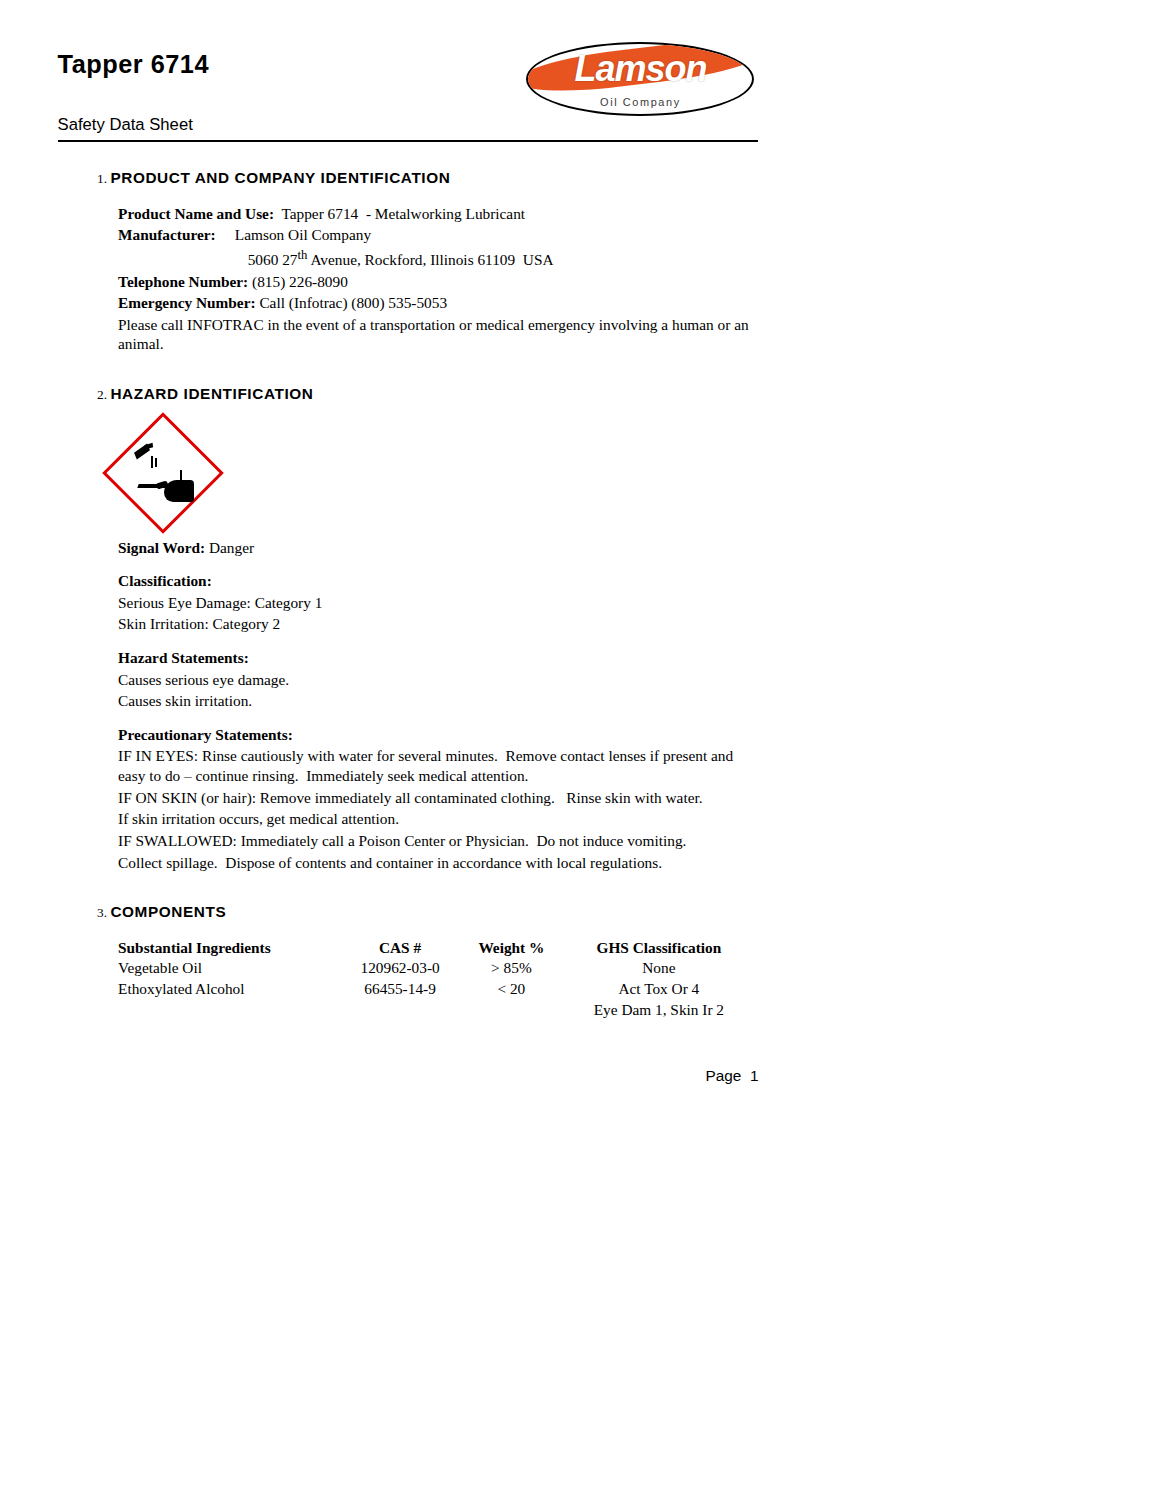Lamson®
Oil Company
Tapper 6714
Safety Data Sheet
PRODUCT AND COMPANY IDENTIFICATION
Product Name and Use: Tapper 6714 - Metalworking Lubricant
Manufacturer: Lamson Oil Company
5060 27th Avenue, Rockford, Illinois 61109 USA
Telephone Number: (815) 226-8090
Emergency Number: Call (Infotrac) (800) 535-5053
Please call INFOTRAC in the event of a transportation or medical emergency involving a human or an animal.
HAZARD IDENTIFICATION
Signal Word: Danger
Classification:
Serious Eye Damage: Category 1
Skin Irritation: Category 2
Hazard Statements:
Causes serious eye damage.
Causes skin irritation.
Precautionary Statements:
IF IN EYES: Rinse cautiously with water for several minutes. Remove contact lenses if present and easy to do – continue rinsing. Immediately seek medical attention.
IF ON SKIN (or hair): Remove immediately all contaminated clothing. Rinse skin with water.
If skin irritation occurs, get medical attention.
IF SWALLOWED: Immediately call a Poison Center or Physician. Do not induce vomiting.
Collect spillage. Dispose of contents and container in accordance with local regulations.
COMPONENTS
| Substantial Ingredients | CAS # | Weight % | GHS Classification |
| --- | --- | --- | --- |
| Vegetable Oil | 120962-03-0 | > 85% | None |
| Ethoxylated Alcohol | 66455-14-9 | < 20 | Act Tox Or 4 |
| | | | Eye Dam 1, Skin Ir 2 |
Page 1